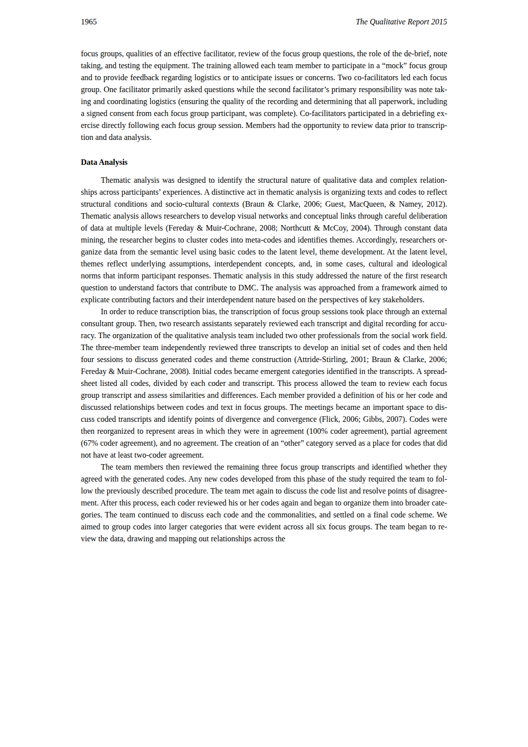1965 The Qualitative Report 2015
focus groups, qualities of an effective facilitator, review of the focus group questions, the role of the de-brief, note taking, and testing the equipment. The training allowed each team member to participate in a “mock” focus group and to provide feedback regarding logistics or to anticipate issues or concerns. Two co-facilitators led each focus group. One facilitator primarily asked questions while the second facilitator’s primary responsibility was note taking and coordinating logistics (ensuring the quality of the recording and determining that all paperwork, including a signed consent from each focus group participant, was complete). Co-facilitators participated in a debriefing exercise directly following each focus group session. Members had the opportunity to review data prior to transcription and data analysis.
Data Analysis
Thematic analysis was designed to identify the structural nature of qualitative data and complex relationships across participants’ experiences. A distinctive act in thematic analysis is organizing texts and codes to reflect structural conditions and socio-cultural contexts (Braun & Clarke, 2006; Guest, MacQueen, & Namey, 2012). Thematic analysis allows researchers to develop visual networks and conceptual links through careful deliberation of data at multiple levels (Fereday & Muir-Cochrane, 2008; Northcutt & McCoy, 2004). Through constant data mining, the researcher begins to cluster codes into meta-codes and identifies themes. Accordingly, researchers organize data from the semantic level using basic codes to the latent level, theme development. At the latent level, themes reflect underlying assumptions, interdependent concepts, and, in some cases, cultural and ideological norms that inform participant responses. Thematic analysis in this study addressed the nature of the first research question to understand factors that contribute to DMC. The analysis was approached from a framework aimed to explicate contributing factors and their interdependent nature based on the perspectives of key stakeholders.
In order to reduce transcription bias, the transcription of focus group sessions took place through an external consultant group. Then, two research assistants separately reviewed each transcript and digital recording for accuracy. The organization of the qualitative analysis team included two other professionals from the social work field. The three-member team independently reviewed three transcripts to develop an initial set of codes and then held four sessions to discuss generated codes and theme construction (Attride-Stirling, 2001; Braun & Clarke, 2006; Fereday & Muir-Cochrane, 2008). Initial codes became emergent categories identified in the transcripts. A spreadsheet listed all codes, divided by each coder and transcript. This process allowed the team to review each focus group transcript and assess similarities and differences. Each member provided a definition of his or her code and discussed relationships between codes and text in focus groups. The meetings became an important space to discuss coded transcripts and identify points of divergence and convergence (Flick, 2006; Gibbs, 2007). Codes were then reorganized to represent areas in which they were in agreement (100% coder agreement), partial agreement (67% coder agreement), and no agreement. The creation of an “other” category served as a place for codes that did not have at least two-coder agreement.
The team members then reviewed the remaining three focus group transcripts and identified whether they agreed with the generated codes. Any new codes developed from this phase of the study required the team to follow the previously described procedure. The team met again to discuss the code list and resolve points of disagreement. After this process, each coder reviewed his or her codes again and began to organize them into broader categories. The team continued to discuss each code and the commonalities, and settled on a final code scheme. We aimed to group codes into larger categories that were evident across all six focus groups. The team began to review the data, drawing and mapping out relationships across the